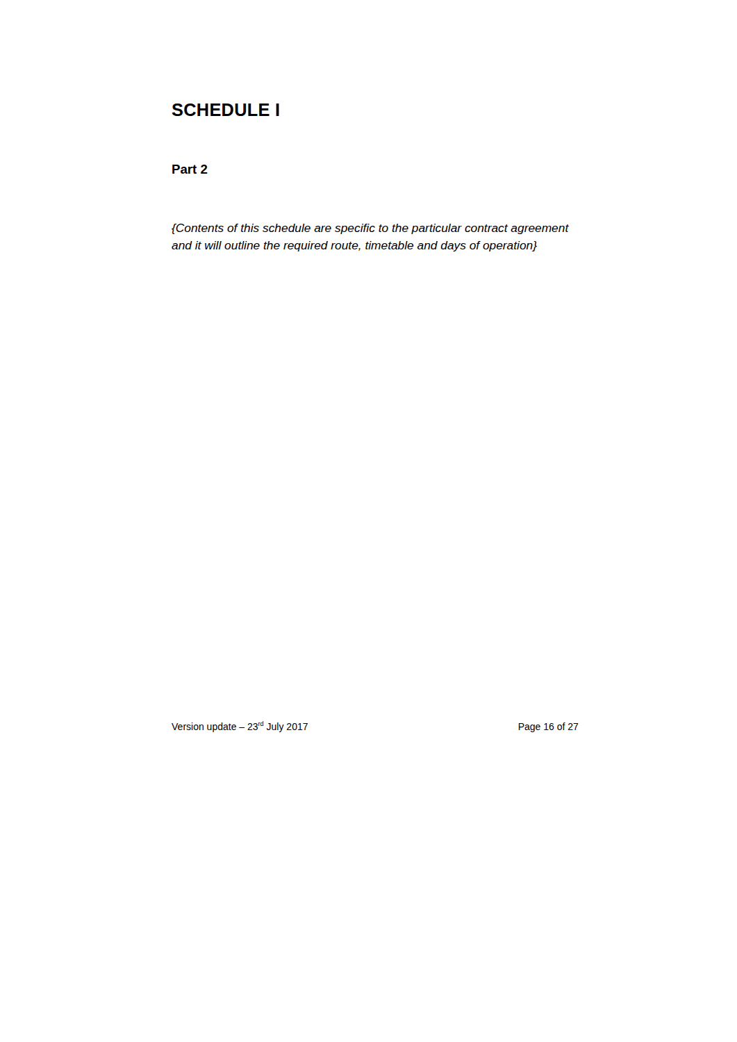SCHEDULE I
Part 2
{Contents of this schedule are specific to the particular contract agreement and it will outline the required route, timetable and days of operation}
Version update – 23rd July 2017
Page 16 of 27